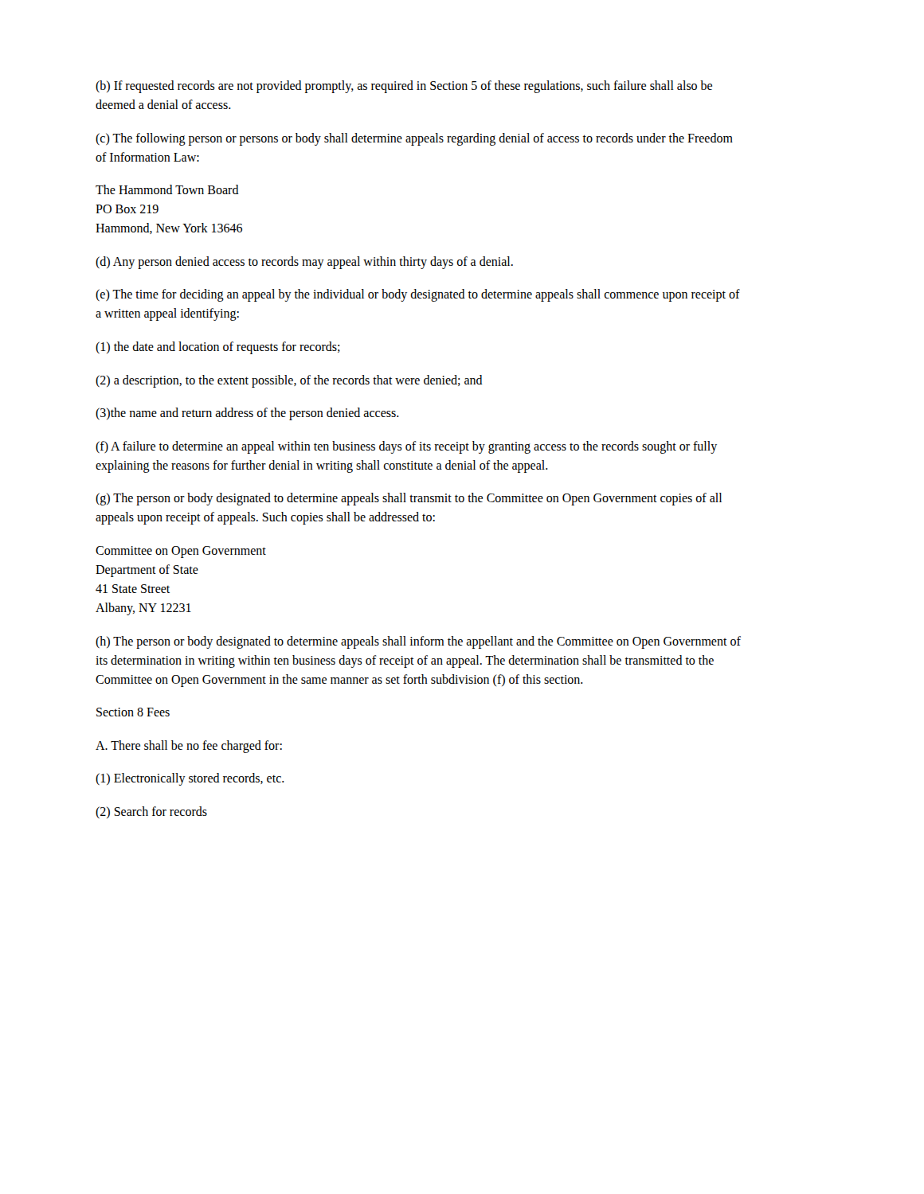(b) If requested records are not provided promptly, as required in Section 5 of these regulations, such failure shall also be deemed a denial of access.
(c) The following person or persons or body shall determine appeals regarding denial of access to records under the Freedom of Information Law:
The Hammond Town Board
PO Box 219
Hammond, New York 13646
(d) Any person denied access to records may appeal within thirty days of a denial.
(e) The time for deciding an appeal by the individual or body designated to determine appeals shall commence upon receipt of a written appeal identifying:
(1) the date and location of requests for records;
(2) a description, to the extent possible, of the records that were denied; and
(3)the name and return address of the person denied access.
(f) A failure to determine an appeal within ten business days of its receipt by granting access to the records sought or fully explaining the reasons for further denial in writing shall constitute a denial of the appeal.
(g) The person or body designated to determine appeals shall transmit to the Committee on Open Government copies of all appeals upon receipt of appeals. Such copies shall be addressed to:
Committee on Open Government
Department of State
41 State Street
Albany, NY 12231
(h) The person or body designated to determine appeals shall inform the appellant and the Committee on Open Government of its determination in writing within ten business days of receipt of an appeal. The determination shall be transmitted to the Committee on Open Government in the same manner as set forth subdivision (f) of this section.
Section 8 Fees
A. There shall be no fee charged for:
(1) Electronically stored records, etc.
(2) Search for records